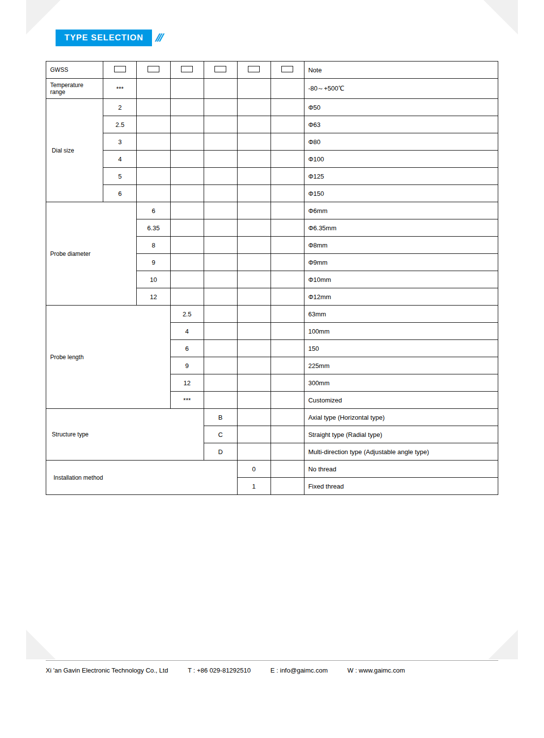TYPE SELECTION ///
| GWSS | | | | | | | Note |
| Temperature range | *** | | | | | | -80～+500℃ |
| Dial size | 2 | | | | | | Φ50 |
| 2.5 | | | | | | Φ63 |
| 3 | | | | | | Φ80 |
| 4 | | | | | | Φ100 |
| 5 | | | | | | Φ125 |
| 6 | | | | | | Φ150 |
| Probe diameter | 6 | | | | | Φ6mm |
| 6.35 | | | | | Φ6.35mm |
| 8 | | | | | Φ8mm |
| 9 | | | | | Φ9mm |
| 10 | | | | | Φ10mm |
| 12 | | | | | Φ12mm |
| Probe length | 2.5 | | | | 63mm |
| 4 | | | | 100mm |
| 6 | | | | 150 |
| 9 | | | | 225mm |
| 12 | | | | 300mm |
| *** | | | | Customized |
| Structure type | B | | | Axial type (Horizontal type) |
| C | | | Straight type (Radial type) |
| D | | | Multi-direction type (Adjustable angle type) |
| Installation method | 0 | | No thread |
| 1 | | Fixed thread |
Xi 'an Gavin Electronic Technology Co., Ltd T : +86 029-81292510 E : info@gaimc.com W : www.gaimc.com